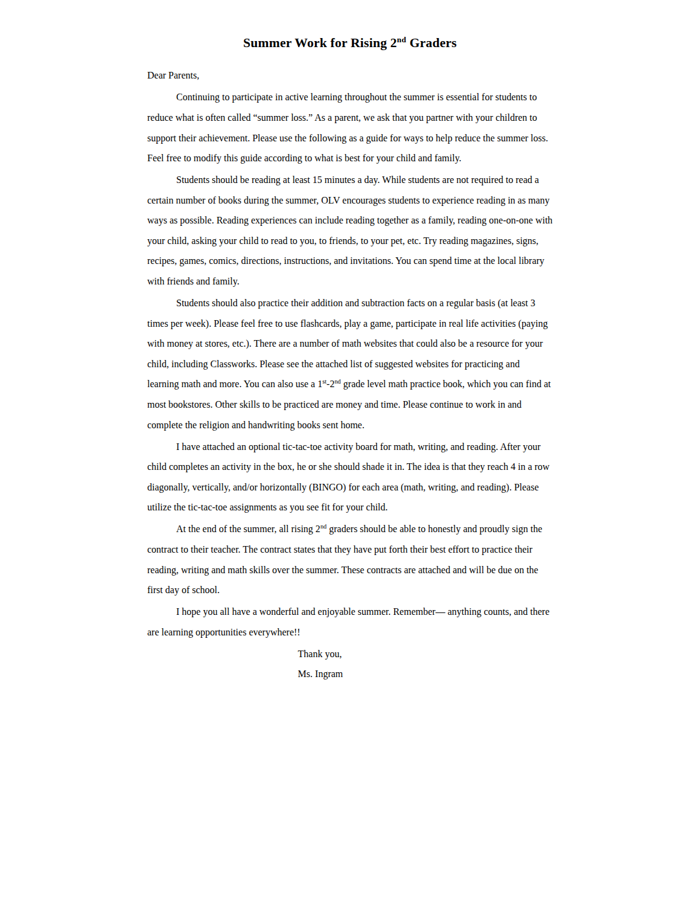Summer Work for Rising 2nd Graders
Dear Parents,
Continuing to participate in active learning throughout the summer is essential for students to reduce what is often called “summer loss.” As a parent, we ask that you partner with your children to support their achievement. Please use the following as a guide for ways to help reduce the summer loss. Feel free to modify this guide according to what is best for your child and family.
Students should be reading at least 15 minutes a day. While students are not required to read a certain number of books during the summer, OLV encourages students to experience reading in as many ways as possible. Reading experiences can include reading together as a family, reading one-on-one with your child, asking your child to read to you, to friends, to your pet, etc. Try reading magazines, signs, recipes, games, comics, directions, instructions, and invitations. You can spend time at the local library with friends and family.
Students should also practice their addition and subtraction facts on a regular basis (at least 3 times per week). Please feel free to use flashcards, play a game, participate in real life activities (paying with money at stores, etc.). There are a number of math websites that could also be a resource for your child, including Classworks. Please see the attached list of suggested websites for practicing and learning math and more. You can also use a 1st-2nd grade level math practice book, which you can find at most bookstores. Other skills to be practiced are money and time. Please continue to work in and complete the religion and handwriting books sent home.
I have attached an optional tic-tac-toe activity board for math, writing, and reading. After your child completes an activity in the box, he or she should shade it in. The idea is that they reach 4 in a row diagonally, vertically, and/or horizontally (BINGO) for each area (math, writing, and reading). Please utilize the tic-tac-toe assignments as you see fit for your child.
At the end of the summer, all rising 2nd graders should be able to honestly and proudly sign the contract to their teacher. The contract states that they have put forth their best effort to practice their reading, writing and math skills over the summer. These contracts are attached and will be due on the first day of school.
I hope you all have a wonderful and enjoyable summer. Remember— anything counts, and there are learning opportunities everywhere!!
Thank you,
Ms. Ingram